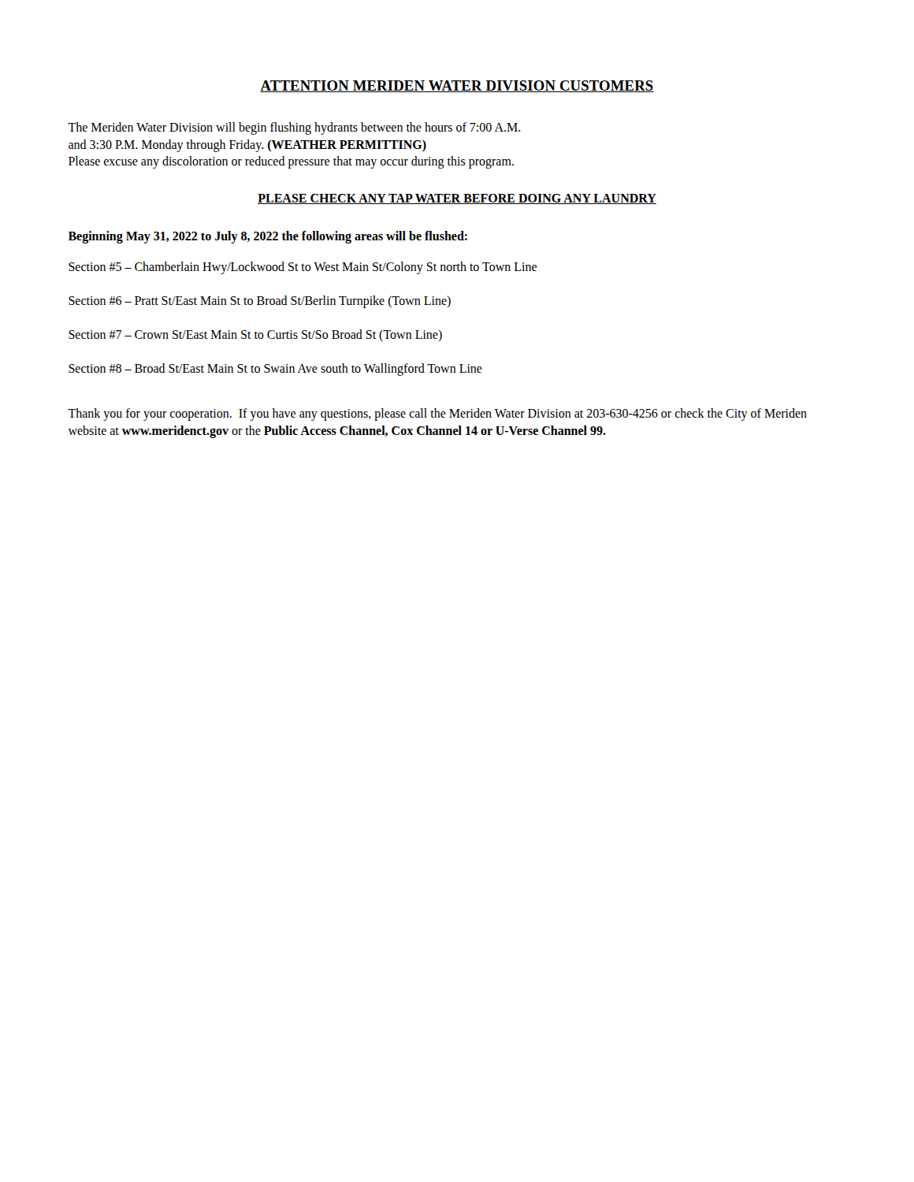ATTENTION MERIDEN WATER DIVISION CUSTOMERS
The Meriden Water Division will begin flushing hydrants between the hours of 7:00 A.M. and 3:30 P.M. Monday through Friday. (WEATHER PERMITTING) Please excuse any discoloration or reduced pressure that may occur during this program.
PLEASE CHECK ANY TAP WATER BEFORE DOING ANY LAUNDRY
Beginning May 31, 2022 to July 8, 2022 the following areas will be flushed:
Section #5 – Chamberlain Hwy/Lockwood St to West Main St/Colony St north to Town Line
Section #6 – Pratt St/East Main St to Broad St/Berlin Turnpike (Town Line)
Section #7 – Crown St/East Main St to Curtis St/So Broad St (Town Line)
Section #8 – Broad St/East Main St to Swain Ave south to Wallingford Town Line
Thank you for your cooperation. If you have any questions, please call the Meriden Water Division at 203-630-4256 or check the City of Meriden website at www.meridenct.gov or the Public Access Channel, Cox Channel 14 or U-Verse Channel 99.